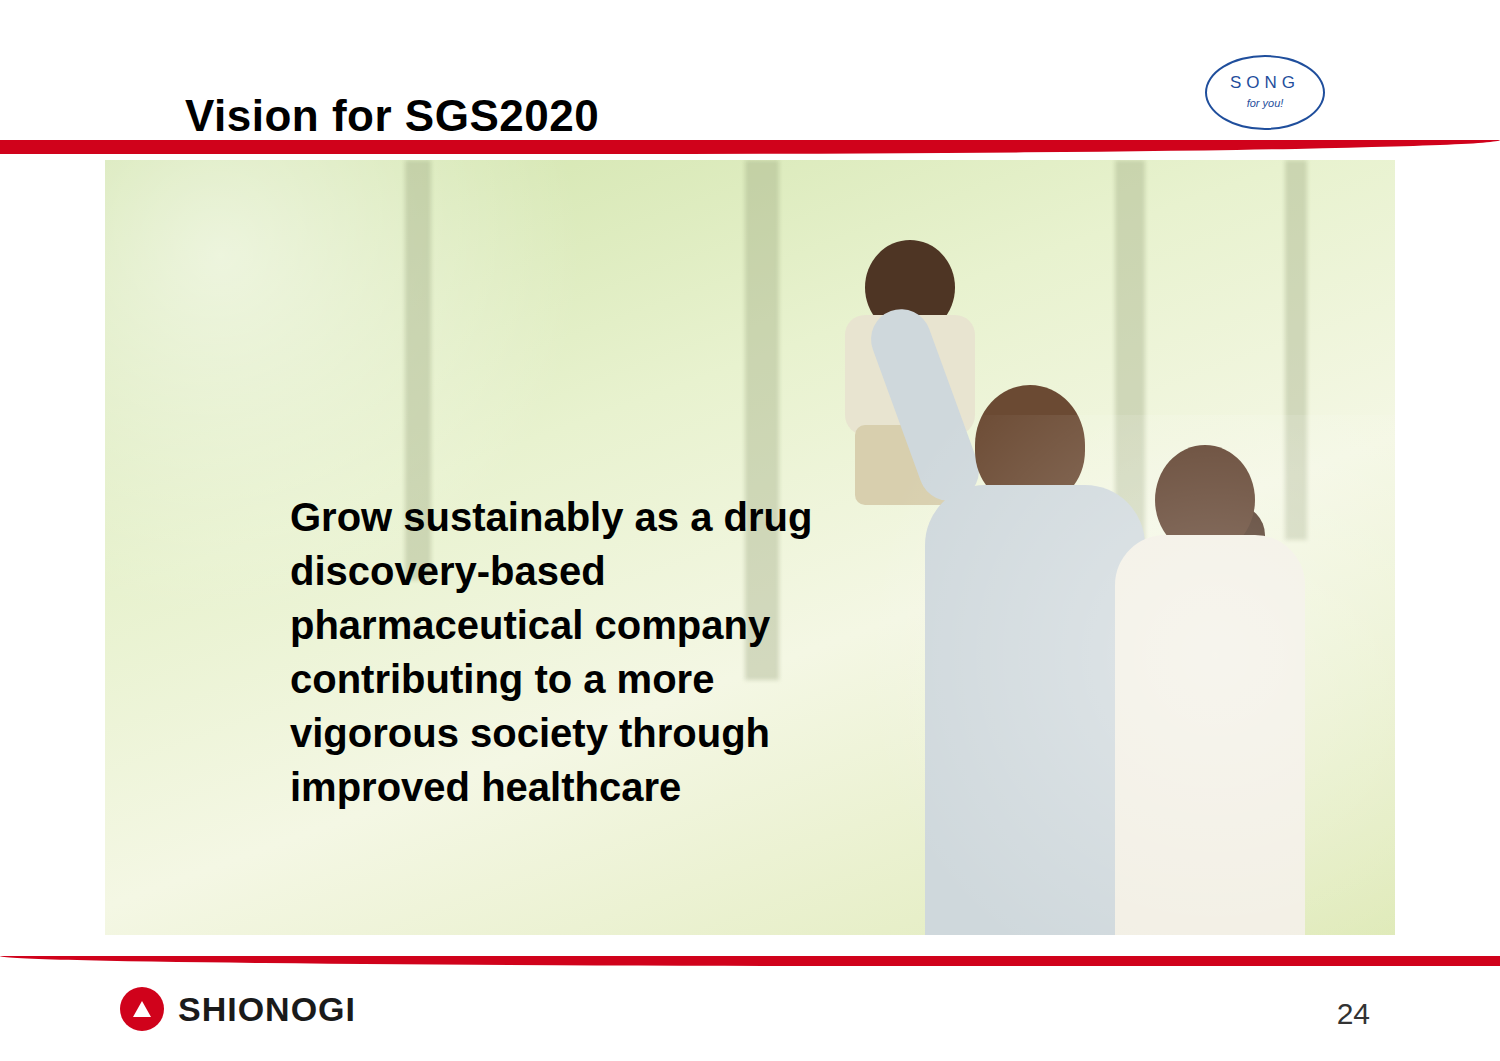Vision for SGS2020
SONG
for you!
Grow sustainably as a drug discovery-based pharmaceutical company contributing to a more vigorous society through improved healthcare
SHIONOGI
24